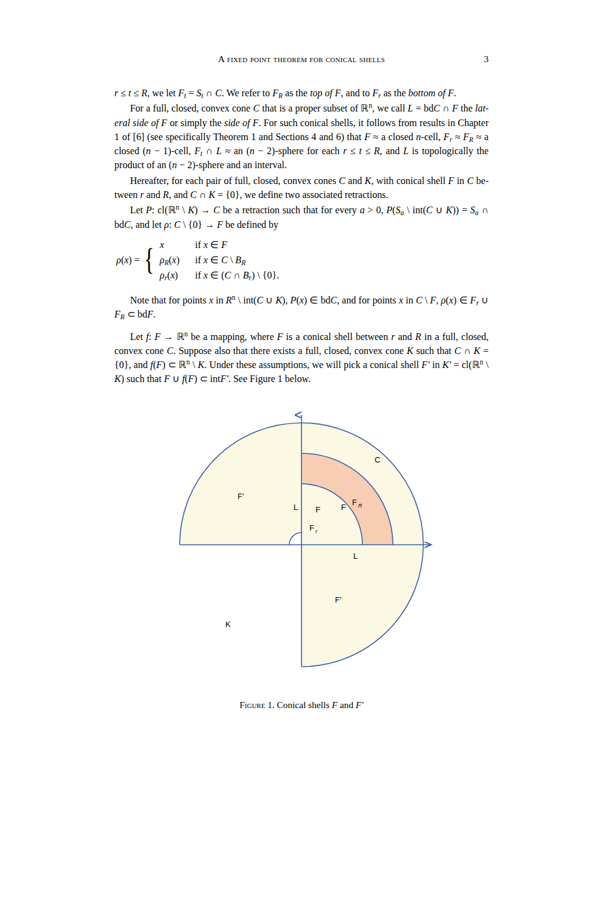A fixed point theorem for conical shells 3
r ≤ t ≤ R, we let Ft = St ∩ C. We refer to FR as the top of F, and to Fr as the bottom of F.
For a full, closed, convex cone C that is a proper subset of ℝn, we call L = bd C ∩ F the lateral side of F or simply the side of F. For such conical shells, it follows from results in Chapter 1 of [6] (see specifically Theorem 1 and Sections 4 and 6) that F ≈ a closed n-cell, Fr ≈ FR ≈ a closed (n − 1)-cell, Ft ∩ L ≈ an (n − 2)-sphere for each r ≤ t ≤ R, and L is topologically the product of an (n − 2)-sphere and an interval.
Hereafter, for each pair of full, closed, convex cones C and K, with conical shell F in C between r and R, and C ∩ K = {0}, we define two associated retractions.
Let P: cl(ℝn \ K) → C be a retraction such that for every a > 0, P(Sa \ int(C ∪ K)) = Sa ∩ bd C, and let ρ: C \ {0} → F be defined by
ρ(x) = {
| x | if x ∈ F |
| ρ R ( x ) | if x ∈ C \ B R |
| ρ r ( x ) | if x ∈ ( C ∩ B r ) \ {0}. |
Note that for points x in Rn \ int(C ∪ K), P(x) ∈ bd C, and for points x in C \ F, ρ(x) ∈ Fr ∪ FR ⊂ bd F.
Let f: F → ℝn be a mapping, where F is a conical shell between r and R in a full, closed, convex cone C. Suppose also that there exists a full, closed, convex cone K such that C ∩ K = {0}, and f(F) ⊂ ℝn \ K. Under these assumptions, we will pick a conical shell F′ in K′ = cl(ℝn \ K) such that F ∪ f(F) ⊂ int F′. See Figure 1 below.
C L F F R F F r L F' F' K
Figure 1. Conical shells F and F′